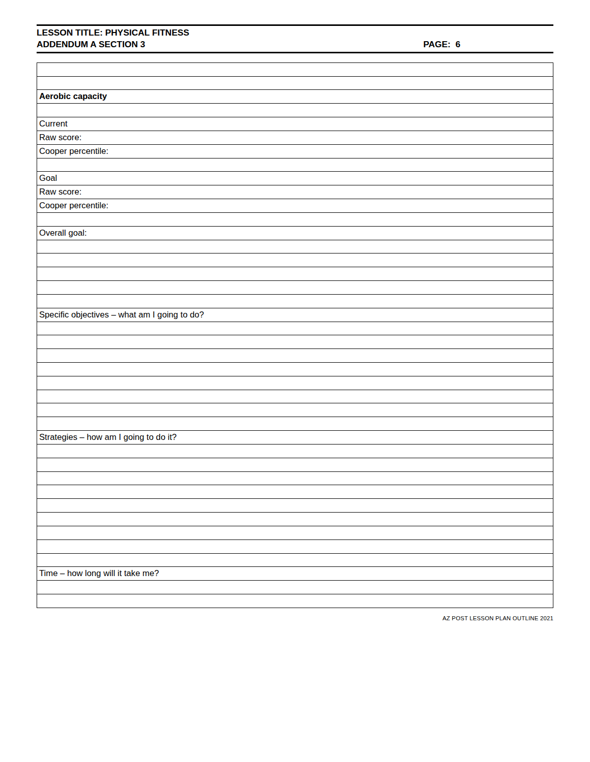Lesson Title: Physical Fitness
Addendum A Section 3
Page: 6
| Aerobic capacity |
| Current |
| Raw score: |
| Cooper percentile: |
| Goal |
| Raw score: |
| Cooper percentile: |
| Overall goal: |
| Specific objectives – what am I going to do? |
| Strategies – how am I going to do it? |
| Time – how long will it take me? |
AZ POST LESSON PLAN OUTLINE 2021